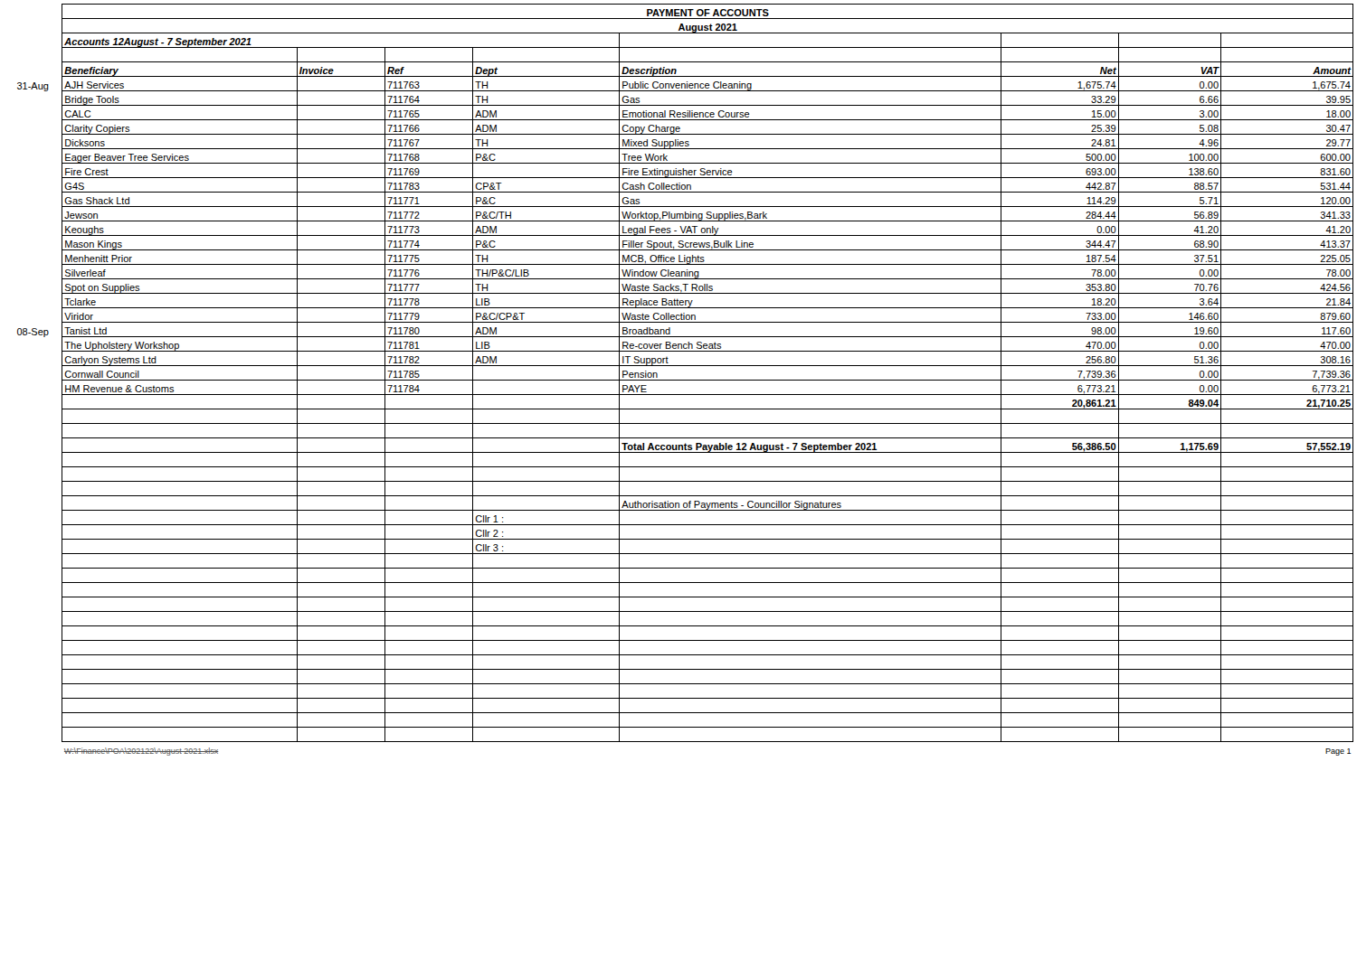| | PAYMENT OF ACCOUNTS |
| | August 2021 |
| | Accounts 12August - 7 September 2021 | | | | |
| | Beneficiary | Invoice | Ref | Dept | Description | Net | VAT | Amount |
| 31-Aug | AJH Services | | 711763 | TH | Public Convenience Cleaning | 1,675.74 | 0.00 | 1,675.74 |
| | Bridge Tools | | 711764 | TH | Gas | 33.29 | 6.66 | 39.95 |
| | CALC | | 711765 | ADM | Emotional Resilience Course | 15.00 | 3.00 | 18.00 |
| | Clarity Copiers | | 711766 | ADM | Copy Charge | 25.39 | 5.08 | 30.47 |
| | Dicksons | | 711767 | TH | Mixed Supplies | 24.81 | 4.96 | 29.77 |
| | Eager Beaver Tree Services | | 711768 | P&C | Tree Work | 500.00 | 100.00 | 600.00 |
| | Fire Crest | | 711769 | | Fire Extinguisher Service | 693.00 | 138.60 | 831.60 |
| | G4S | | 711783 | CP&T | Cash Collection | 442.87 | 88.57 | 531.44 |
| | Gas Shack Ltd | | 711771 | P&C | Gas | 114.29 | 5.71 | 120.00 |
| | Jewson | | 711772 | P&C/TH | Worktop,Plumbing Supplies,Bark | 284.44 | 56.89 | 341.33 |
| | Keoughs | | 711773 | ADM | Legal Fees - VAT only | 0.00 | 41.20 | 41.20 |
| | Mason Kings | | 711774 | P&C | Filler Spout, Screws,Bulk Line | 344.47 | 68.90 | 413.37 |
| | Menhenitt Prior | | 711775 | TH | MCB, Office Lights | 187.54 | 37.51 | 225.05 |
| | Silverleaf | | 711776 | TH/P&C/LIB | Window Cleaning | 78.00 | 0.00 | 78.00 |
| | Spot on Supplies | | 711777 | TH | Waste Sacks,T Rolls | 353.80 | 70.76 | 424.56 |
| | Tclarke | | 711778 | LIB | Replace Battery | 18.20 | 3.64 | 21.84 |
| | Viridor | | 711779 | P&C/CP&T | Waste Collection | 733.00 | 146.60 | 879.60 |
| 08-Sep | Tanist Ltd | | 711780 | ADM | Broadband | 98.00 | 19.60 | 117.60 |
| | The Upholstery Workshop | | 711781 | LIB | Re-cover Bench Seats | 470.00 | 0.00 | 470.00 |
| | Carlyon Systems Ltd | | 711782 | ADM | IT Support | 256.80 | 51.36 | 308.16 |
| | Cornwall Council | | 711785 | | Pension | 7,739.36 | 0.00 | 7,739.36 |
| | HM Revenue & Customs | | 711784 | | PAYE | 6,773.21 | 0.00 | 6,773.21 |
| | | | | | | 20,861.21 | 849.04 | 21,710.25 |
| | | | | | Total Accounts Payable 12 August - 7 September 2021 | 56,386.50 | 1,175.69 | 57,552.19 |
| | | | | | Authorisation of Payments - Councillor Signatures | | | |
| | | | | Cllr 1 : | | | | |
| | | | | Cllr 2 : | | | | |
| | | | | Cllr 3 : | | | | |
| | W:\Finance\POA\202122\August 2021.xlsx | | | Page 1 |